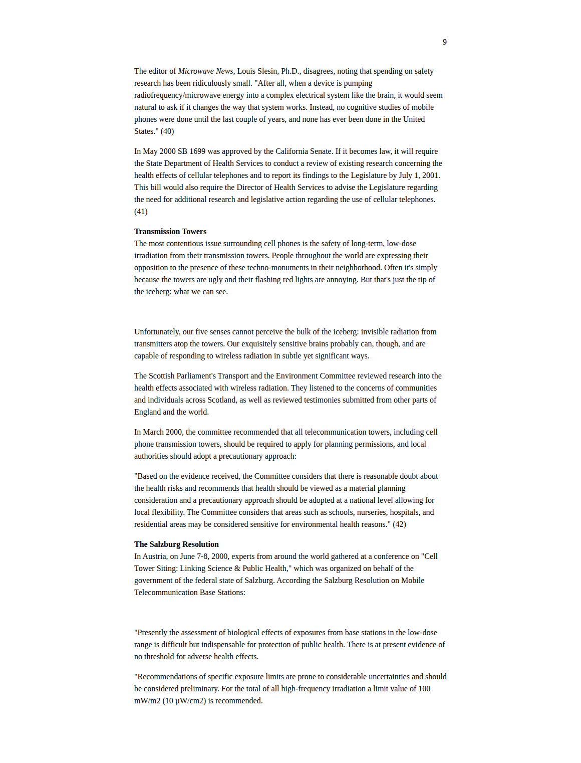9
The editor of Microwave News, Louis Slesin, Ph.D., disagrees, noting that spending on safety research has been ridiculously small. "After all, when a device is pumping radiofrequency/microwave energy into a complex electrical system like the brain, it would seem natural to ask if it changes the way that system works. Instead, no cognitive studies of mobile phones were done until the last couple of years, and none has ever been done in the United States." (40)
In May 2000 SB 1699 was approved by the California Senate. If it becomes law, it will require the State Department of Health Services to conduct a review of existing research concerning the health effects of cellular telephones and to report its findings to the Legislature by July 1, 2001. This bill would also require the Director of Health Services to advise the Legislature regarding the need for additional research and legislative action regarding the use of cellular telephones. (41)
Transmission Towers
The most contentious issue surrounding cell phones is the safety of long-term, low-dose irradiation from their transmission towers. People throughout the world are expressing their opposition to the presence of these techno-monuments in their neighborhood. Often it's simply because the towers are ugly and their flashing red lights are annoying. But that's just the tip of the iceberg: what we can see.
Unfortunately, our five senses cannot perceive the bulk of the iceberg: invisible radiation from transmitters atop the towers. Our exquisitely sensitive brains probably can, though, and are capable of responding to wireless radiation in subtle yet significant ways.
The Scottish Parliament's Transport and the Environment Committee reviewed research into the health effects associated with wireless radiation. They listened to the concerns of communities and individuals across Scotland, as well as reviewed testimonies submitted from other parts of England and the world.
In March 2000, the committee recommended that all telecommunication towers, including cell phone transmission towers, should be required to apply for planning permissions, and local authorities should adopt a precautionary approach:
"Based on the evidence received, the Committee considers that there is reasonable doubt about the health risks and recommends that health should be viewed as a material planning consideration and a precautionary approach should be adopted at a national level allowing for local flexibility. The Committee considers that areas such as schools, nurseries, hospitals, and residential areas may be considered sensitive for environmental health reasons." (42)
The Salzburg Resolution
In Austria, on June 7-8, 2000, experts from around the world gathered at a conference on "Cell Tower Siting: Linking Science & Public Health," which was organized on behalf of the government of the federal state of Salzburg. According the Salzburg Resolution on Mobile Telecommunication Base Stations:
"Presently the assessment of biological effects of exposures from base stations in the low-dose range is difficult but indispensable for protection of public health. There is at present evidence of no threshold for adverse health effects.
"Recommendations of specific exposure limits are prone to considerable uncertainties and should be considered preliminary. For the total of all high-frequency irradiation a limit value of 100 mW/m2 (10 µW/cm2) is recommended.